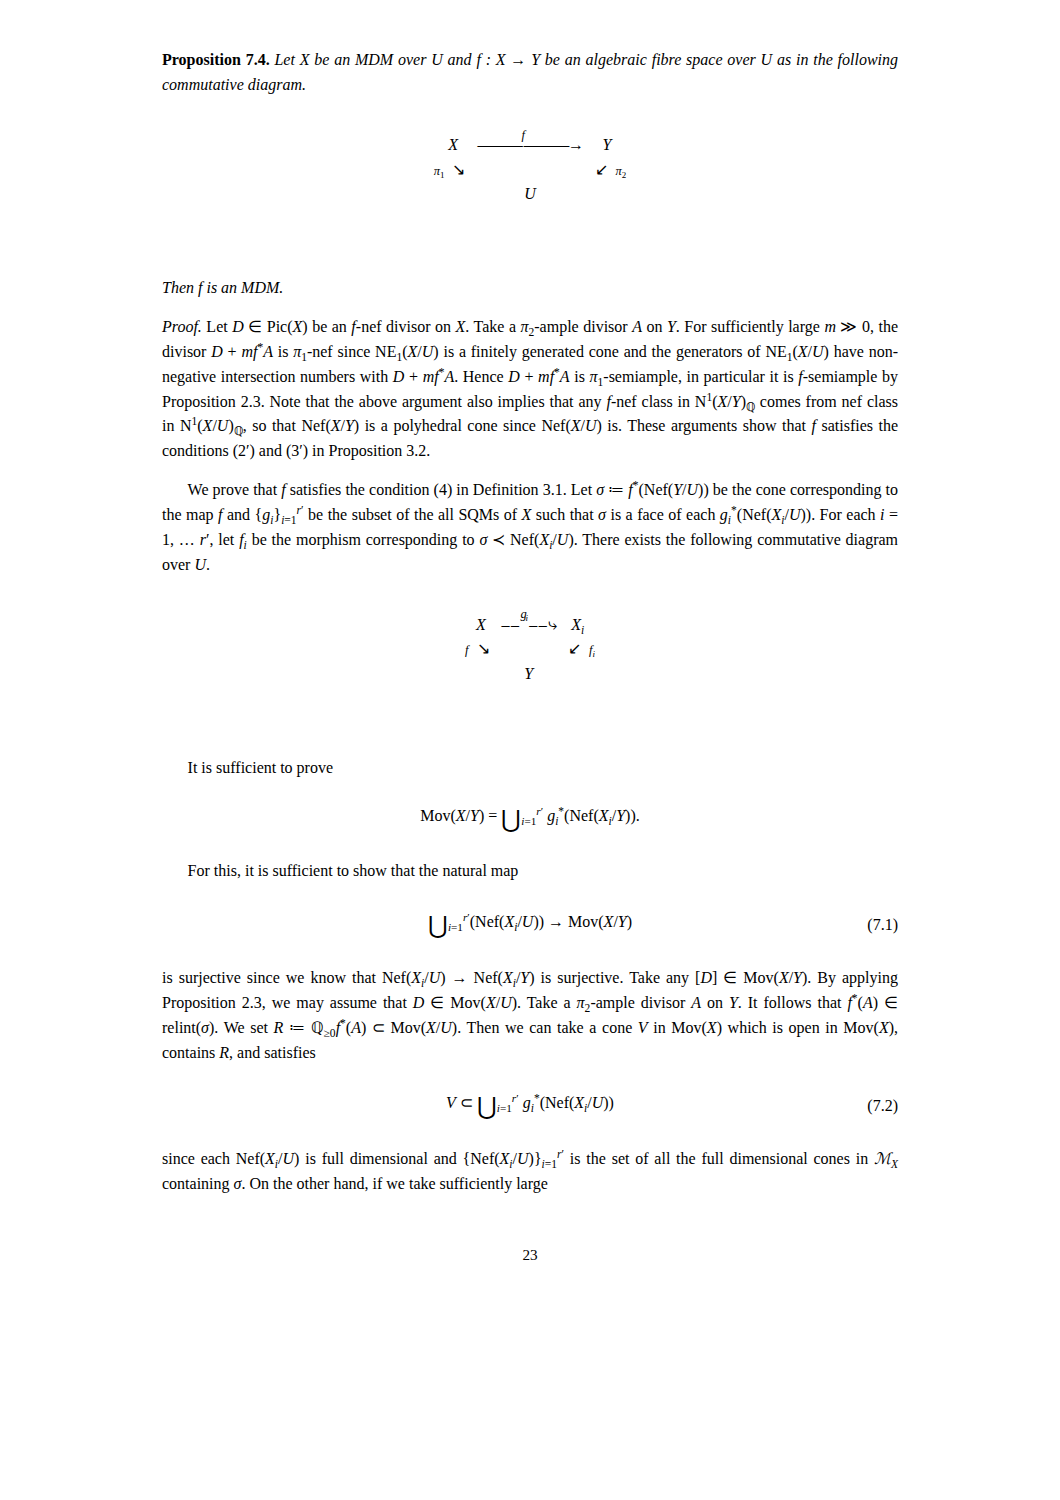Proposition 7.4. Let X be an MDM over U and f : X → Y be an algebraic fibre space over U as in the following commutative diagram.
| X | ——— f ———→ | Y |
| π 1 ↘ | | ↙ π 2 |
| | U | |
Then f is an MDM.
Proof. Let D ∈ Pic(X) be an f-nef divisor on X. Take a π2-ample divisor A on Y. For sufficiently large m ≫ 0, the divisor D + mf*A is π1-nef since NE1(X/U) is a finitely generated cone and the generators of NE1(X/U) have non-negative intersection numbers with D + mf*A. Hence D + mf*A is π1-semiample, in particular it is f-semiample by Proposition 2.3. Note that the above argument also implies that any f-nef class in N1(X/Y)ℚ comes from nef class in N1(X/U)ℚ, so that Nef(X/Y) is a polyhedral cone since Nef(X/U) is. These arguments show that f satisfies the conditions (2′) and (3′) in Proposition 3.2.
We prove that f satisfies the condition (4) in Definition 3.1. Let σ ≔ f*(Nef(Y/U)) be the cone corresponding to the map f and {gi}i=1r′ be the subset of the all SQMs of X such that σ is a face of each gi*(Nef(Xi/U)). For each i = 1, … r′, let fi be the morphism corresponding to σ ≺ Nef(Xi/U). There exists the following commutative diagram over U.
| X | – – g i – – ⤷ | X i |
| f ↘ | | ↙ f i |
| | Y | |
It is sufficient to prove
Mov(X/Y) = ⋃i=1r′ gi*(Nef(Xi/Y)).
For this, it is sufficient to show that the natural map
⋃i=1r′(Nef(Xi/U)) → Mov(X/Y) (7.1)
is surjective since we know that Nef(Xi/U) → Nef(Xi/Y) is surjective. Take any [D] ∈ Mov(X/Y). By applying Proposition 2.3, we may assume that D ∈ Mov(X/U). Take a π2-ample divisor A on Y. It follows that f*(A) ∈ relint(σ). We set R ≔ ℚ≥0f*(A) ⊂ Mov(X/U). Then we can take a cone V in Mov(X) which is open in Mov(X), contains R, and satisfies
V ⊂ ⋃i=1r′ gi*(Nef(Xi/U)) (7.2)
since each Nef(Xi/U) is full dimensional and {Nef(Xi/U)}i=1r′ is the set of all the full dimensional cones in ℳX containing σ. On the other hand, if we take sufficiently large
23